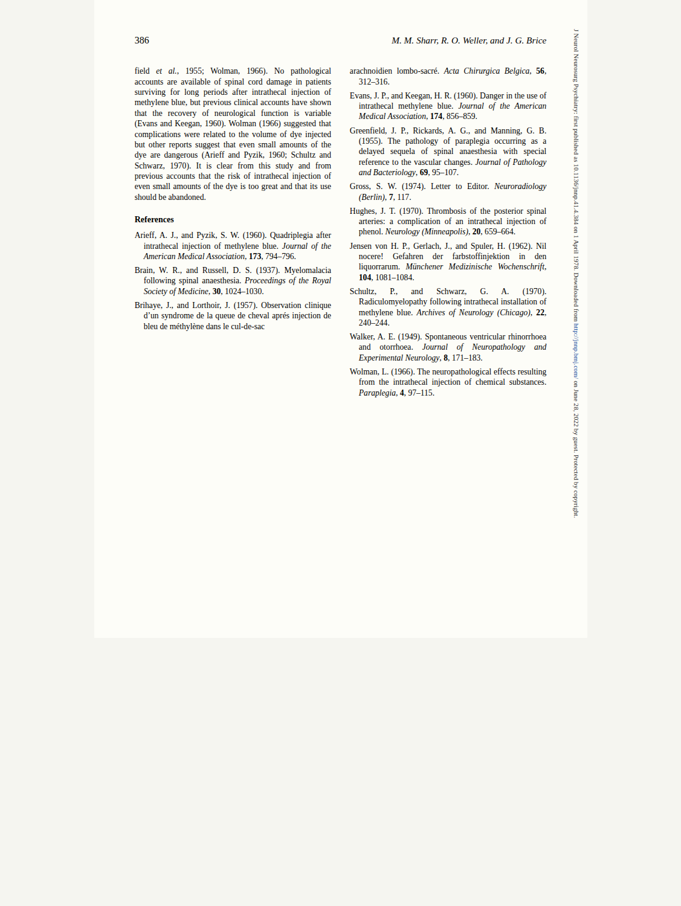J Neurol Neurosurg Psychiatry: first published as 10.1136/jnnp.41.4.384 on 1 April 1978. Downloaded from http://jnnp.bmj.com/ on June 28, 2022 by guest. Protected by copyright.
386
M. M. Sharr, R. O. Weller, and J. G. Brice
field et al., 1955; Wolman, 1966). No pathological accounts are available of spinal cord damage in patients surviving for long periods after intrathecal injection of methylene blue, but previous clinical accounts have shown that the recovery of neurological function is variable (Evans and Keegan, 1960). Wolman (1966) suggested that complications were related to the volume of dye injected but other reports suggest that even small amounts of the dye are dangerous (Arieff and Pyzik, 1960; Schultz and Schwarz, 1970). It is clear from this study and from previous accounts that the risk of intrathecal injection of even small amounts of the dye is too great and that its use should be abandoned.
References
Arieff, A. J., and Pyzik, S. W. (1960). Quadriplegia after intrathecal injection of methylene blue. Journal of the American Medical Association, 173, 794–796.
Brain, W. R., and Russell, D. S. (1937). Myelomalacia following spinal anaesthesia. Proceedings of the Royal Society of Medicine, 30, 1024–1030.
Brihaye, J., and Lorthoir, J. (1957). Observation clinique d’un syndrome de la queue de cheval aprés injection de bleu de méthylène dans le cul-de-sac
arachnoidien lombo-sacré. Acta Chirurgica Belgica, 56, 312–316.
Evans, J. P., and Keegan, H. R. (1960). Danger in the use of intrathecal methylene blue. Journal of the American Medical Association, 174, 856–859.
Greenfield, J. P., Rickards, A. G., and Manning, G. B. (1955). The pathology of paraplegia occurring as a delayed sequela of spinal anaesthesia with special reference to the vascular changes. Journal of Pathology and Bacteriology, 69, 95–107.
Gross, S. W. (1974). Letter to Editor. Neuroradiology (Berlin), 7, 117.
Hughes, J. T. (1970). Thrombosis of the posterior spinal arteries: a complication of an intrathecal injection of phenol. Neurology (Minneapolis), 20, 659–664.
Jensen von H. P., Gerlach, J., and Spuler, H. (1962). Nil nocere! Gefahren der farbstoffinjektion in den liquorrarum. Münchener Medizinische Wochenschrift, 104, 1081–1084.
Schultz, P., and Schwarz, G. A. (1970). Radiculomyelopathy following intrathecal installation of methylene blue. Archives of Neurology (Chicago), 22, 240–244.
Walker, A. E. (1949). Spontaneous ventricular rhinorrhoea and otorrhoea. Journal of Neuropathology and Experimental Neurology, 8, 171–183.
Wolman, L. (1966). The neuropathological effects resulting from the intrathecal injection of chemical substances. Paraplegia, 4, 97–115.